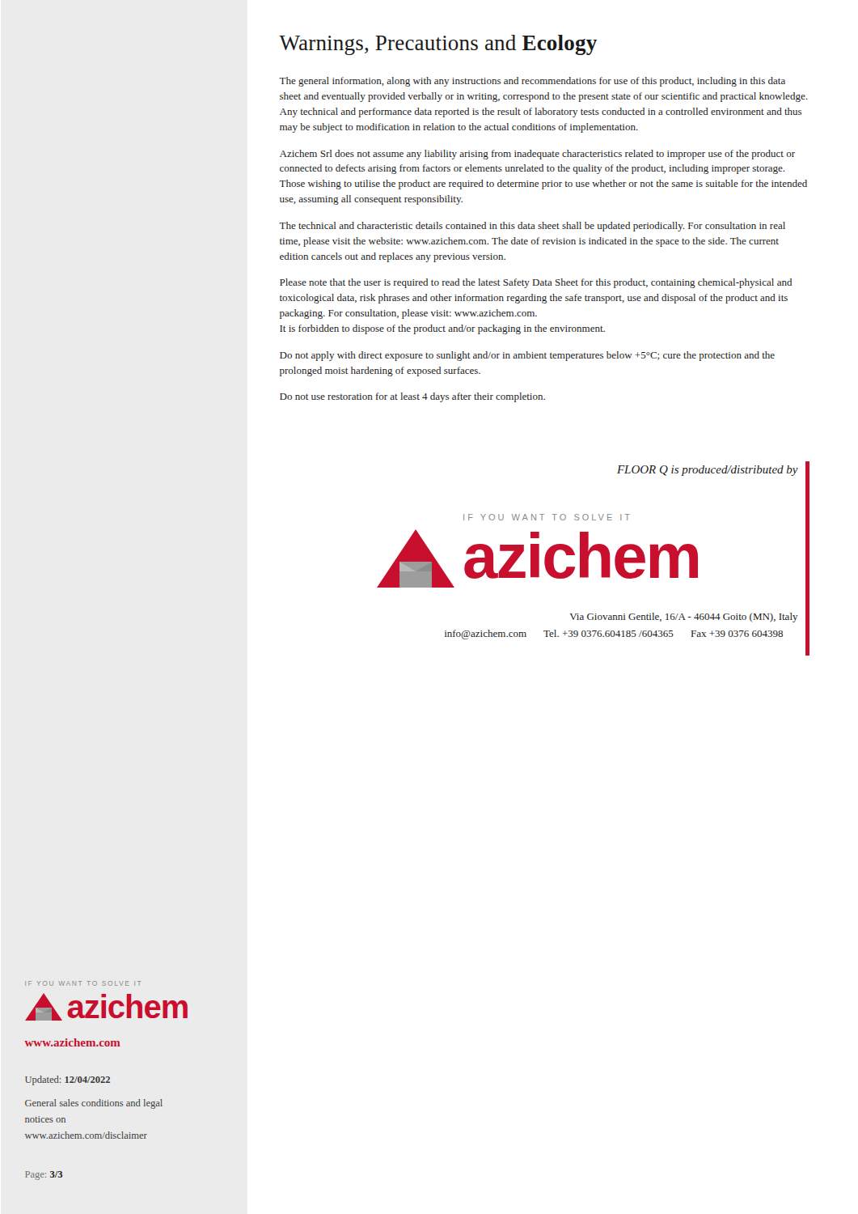IF YOU WANT TO SOLVE IT
azichem
www.azichem.com
Updated: 12/04/2022
General sales conditions and legal
notices on
www.azichem.com/disclaimer
Page: 3/3
Warnings, Precautions and Ecology
The general information, along with any instructions and recommendations for use of this product, including in this data sheet and eventually provided verbally or in writing, correspond to the present state of our scientific and practical knowledge.
Any technical and performance data reported is the result of laboratory tests conducted in a controlled environment and thus may be subject to modification in relation to the actual conditions of implementation.
Azichem Srl does not assume any liability arising from inadequate characteristics related to improper use of the product or connected to defects arising from factors or elements unrelated to the quality of the product, including improper storage.
Those wishing to utilise the product are required to determine prior to use whether or not the same is suitable for the intended use, assuming all consequent responsibility.
The technical and characteristic details contained in this data sheet shall be updated periodically. For consultation in real time, please visit the website: www.azichem.com. The date of revision is indicated in the space to the side. The current edition cancels out and replaces any previous version.
Please note that the user is required to read the latest Safety Data Sheet for this product, containing chemical-physical and toxicological data, risk phrases and other information regarding the safe transport, use and disposal of the product and its packaging. For consultation, please visit: www.azichem.com.
It is forbidden to dispose of the product and/or packaging in the environment.
Do not apply with direct exposure to sunlight and/or in ambient temperatures below +5°C; cure the protection and the prolonged moist hardening of exposed surfaces.
Do not use restoration for at least 4 days after their completion.
FLOOR Q is produced/distributed by
IF YOU WANT TO SOLVE IT
azichem
Via Giovanni Gentile, 16/A - 46044 Goito (MN), Italy
info@azichem.com Tel. +39 0376.604185 /604365 Fax +39 0376 604398